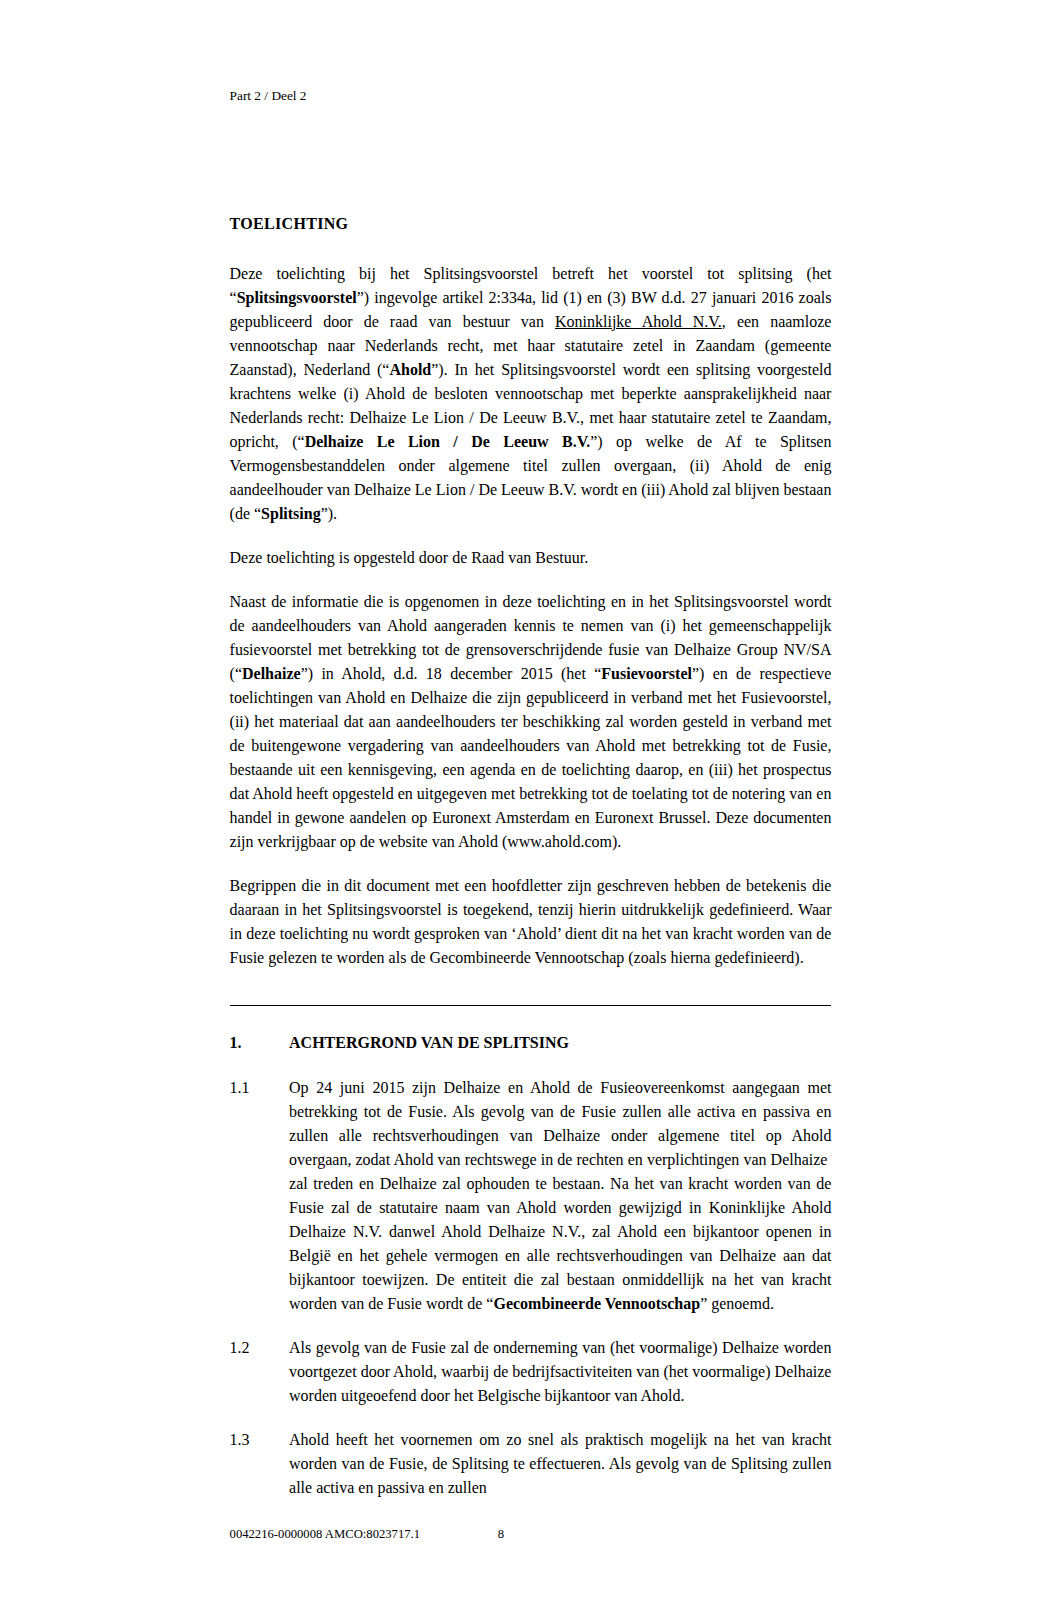Part 2 / Deel 2
TOELICHTING
Deze toelichting bij het Splitsingsvoorstel betreft het voorstel tot splitsing (het “Splitsingsvoorstel”) ingevolge artikel 2:334a, lid (1) en (3) BW d.d. 27 januari 2016 zoals gepubliceerd door de raad van bestuur van Koninklijke Ahold N.V., een naamloze vennootschap naar Nederlands recht, met haar statutaire zetel in Zaandam (gemeente Zaanstad), Nederland (“Ahold”). In het Splitsingsvoorstel wordt een splitsing voorgesteld krachtens welke (i) Ahold de besloten vennootschap met beperkte aansprakelijkheid naar Nederlands recht: Delhaize Le Lion / De Leeuw B.V., met haar statutaire zetel te Zaandam, opricht, (“Delhaize Le Lion / De Leeuw B.V.”) op welke de Af te Splitsen Vermogensbestanddelen onder algemene titel zullen overgaan, (ii) Ahold de enig aandeelhouder van Delhaize Le Lion / De Leeuw B.V. wordt en (iii) Ahold zal blijven bestaan (de “Splitsing”).
Deze toelichting is opgesteld door de Raad van Bestuur.
Naast de informatie die is opgenomen in deze toelichting en in het Splitsingsvoorstel wordt de aandeelhouders van Ahold aangeraden kennis te nemen van (i) het gemeenschappelijk fusievoorstel met betrekking tot de grensoverschrijdende fusie van Delhaize Group NV/SA (“Delhaize”) in Ahold, d.d. 18 december 2015 (het “Fusievoorstel”) en de respectieve toelichtingen van Ahold en Delhaize die zijn gepubliceerd in verband met het Fusievoorstel, (ii) het materiaal dat aan aandeelhouders ter beschikking zal worden gesteld in verband met de buitengewone vergadering van aandeelhouders van Ahold met betrekking tot de Fusie, bestaande uit een kennisgeving, een agenda en de toelichting daarop, en (iii) het prospectus dat Ahold heeft opgesteld en uitgegeven met betrekking tot de toelating tot de notering van en handel in gewone aandelen op Euronext Amsterdam en Euronext Brussel. Deze documenten zijn verkrijgbaar op de website van Ahold (www.ahold.com).
Begrippen die in dit document met een hoofdletter zijn geschreven hebben de betekenis die daaraan in het Splitsingsvoorstel is toegekend, tenzij hierin uitdrukkelijk gedefinieerd. Waar in deze toelichting nu wordt gesproken van ‘Ahold’ dient dit na het van kracht worden van de Fusie gelezen te worden als de Gecombineerde Vennootschap (zoals hierna gedefinieerd).
1. ACHTERGROND VAN DE SPLITSING
1.1
Op 24 juni 2015 zijn Delhaize en Ahold de Fusieovereenkomst aangegaan met betrekking tot de Fusie. Als gevolg van de Fusie zullen alle activa en passiva en zullen alle rechtsverhoudingen van Delhaize onder algemene titel op Ahold overgaan, zodat Ahold van rechtswege in de rechten en verplichtingen van Delhaize zal treden en Delhaize zal ophouden te bestaan. Na het van kracht worden van de Fusie zal de statutaire naam van Ahold worden gewijzigd in Koninklijke Ahold Delhaize N.V. danwel Ahold Delhaize N.V., zal Ahold een bijkantoor openen in België en het gehele vermogen en alle rechtsverhoudingen van Delhaize aan dat bijkantoor toewijzen. De entiteit die zal bestaan onmiddellijk na het van kracht worden van de Fusie wordt de “Gecombineerde Vennootschap” genoemd.
1.2
Als gevolg van de Fusie zal de onderneming van (het voormalige) Delhaize worden voortgezet door Ahold, waarbij de bedrijfsactiviteiten van (het voormalige) Delhaize worden uitgeoefend door het Belgische bijkantoor van Ahold.
1.3
Ahold heeft het voornemen om zo snel als praktisch mogelijk na het van kracht worden van de Fusie, de Splitsing te effectueren. Als gevolg van de Splitsing zullen alle activa en passiva en zullen
0042216-0000008 AMCO:8023717.1
8